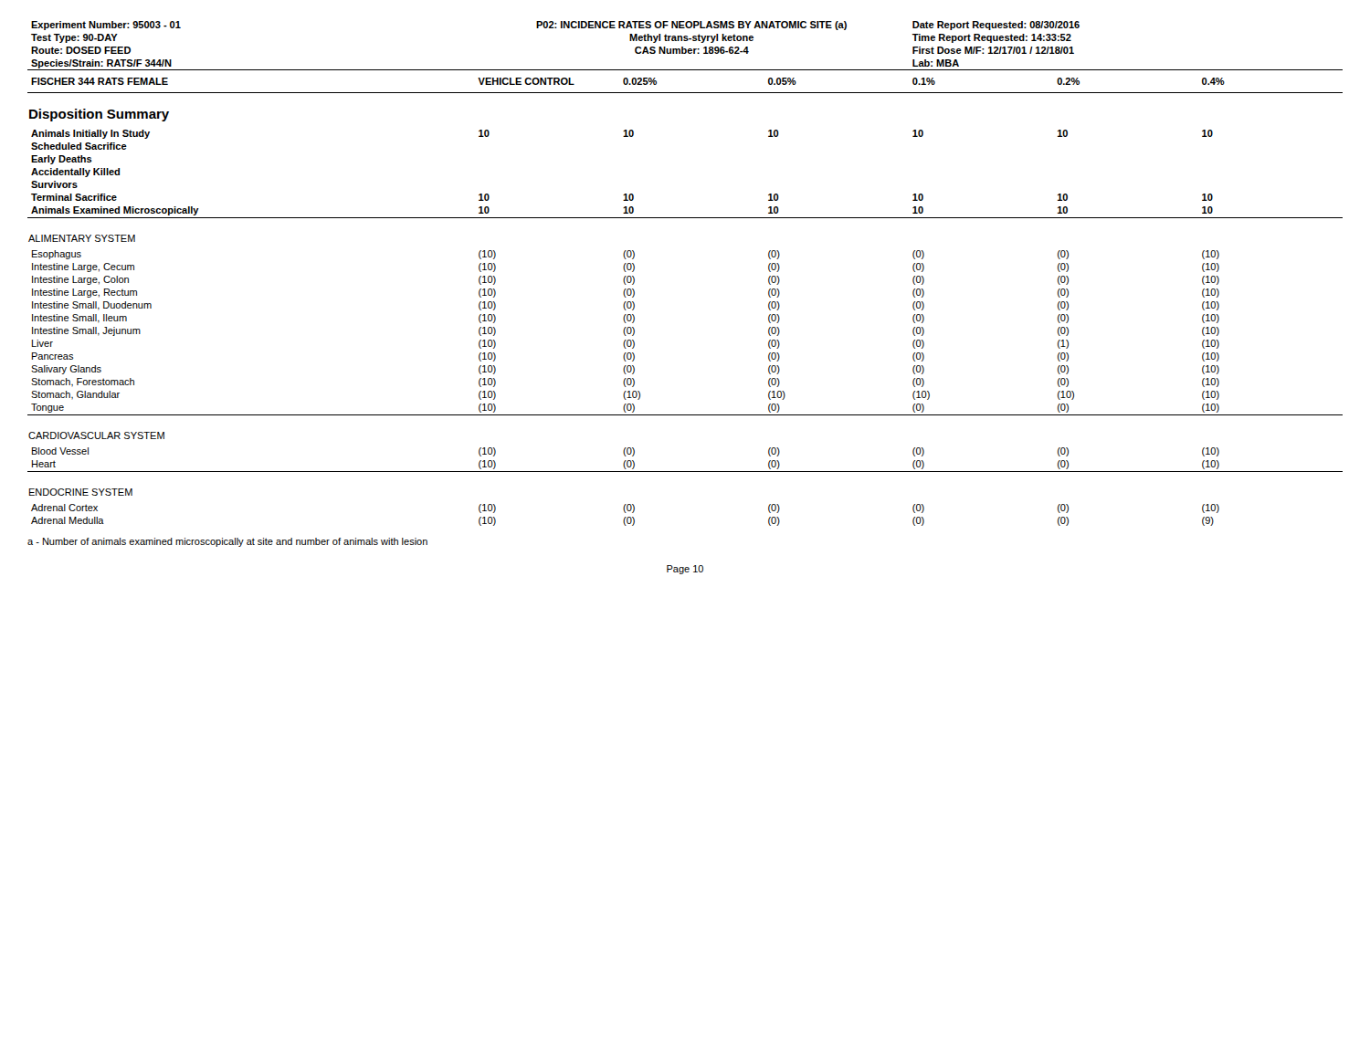| Experiment Number: 95003 - 01 | P02: INCIDENCE RATES OF NEOPLASMS BY ANATOMIC SITE (a) | Date Report Requested: 08/30/2016 |
| Test Type: 90-DAY | Methyl trans-styryl ketone | Time Report Requested: 14:33:52 |
| Route: DOSED FEED | CAS Number: 1896-62-4 | First Dose M/F: 12/17/01 / 12/18/01 |
| Species/Strain: RATS/F 344/N | | Lab: MBA |
| FISCHER 344 RATS FEMALE | VEHICLE CONTROL | 0.025% | 0.05% | 0.1% | 0.2% | 0.4% |
| Disposition Summary |
| Animals Initially In Study | 10 | 10 | 10 | 10 | 10 | 10 |
| Scheduled Sacrifice | | | | | | |
| Early Deaths | | | | | | |
| Accidentally Killed | | | | | | |
| Survivors | | | | | | |
| Terminal Sacrifice | 10 | 10 | 10 | 10 | 10 | 10 |
| Animals Examined Microscopically | 10 | 10 | 10 | 10 | 10 | 10 |
| ALIMENTARY SYSTEM |
| Esophagus | (10) | (0) | (0) | (0) | (0) | (10) |
| Intestine Large, Cecum | (10) | (0) | (0) | (0) | (0) | (10) |
| Intestine Large, Colon | (10) | (0) | (0) | (0) | (0) | (10) |
| Intestine Large, Rectum | (10) | (0) | (0) | (0) | (0) | (10) |
| Intestine Small, Duodenum | (10) | (0) | (0) | (0) | (0) | (10) |
| Intestine Small, Ileum | (10) | (0) | (0) | (0) | (0) | (10) |
| Intestine Small, Jejunum | (10) | (0) | (0) | (0) | (0) | (10) |
| Liver | (10) | (0) | (0) | (0) | (1) | (10) |
| Pancreas | (10) | (0) | (0) | (0) | (0) | (10) |
| Salivary Glands | (10) | (0) | (0) | (0) | (0) | (10) |
| Stomach, Forestomach | (10) | (0) | (0) | (0) | (0) | (10) |
| Stomach, Glandular | (10) | (10) | (10) | (10) | (10) | (10) |
| Tongue | (10) | (0) | (0) | (0) | (0) | (10) |
| CARDIOVASCULAR SYSTEM |
| Blood Vessel | (10) | (0) | (0) | (0) | (0) | (10) |
| Heart | (10) | (0) | (0) | (0) | (0) | (10) |
| ENDOCRINE SYSTEM |
| Adrenal Cortex | (10) | (0) | (0) | (0) | (0) | (10) |
| Adrenal Medulla | (10) | (0) | (0) | (0) | (0) | (9) |
a - Number of animals examined microscopically at site and number of animals with lesion
Page 10